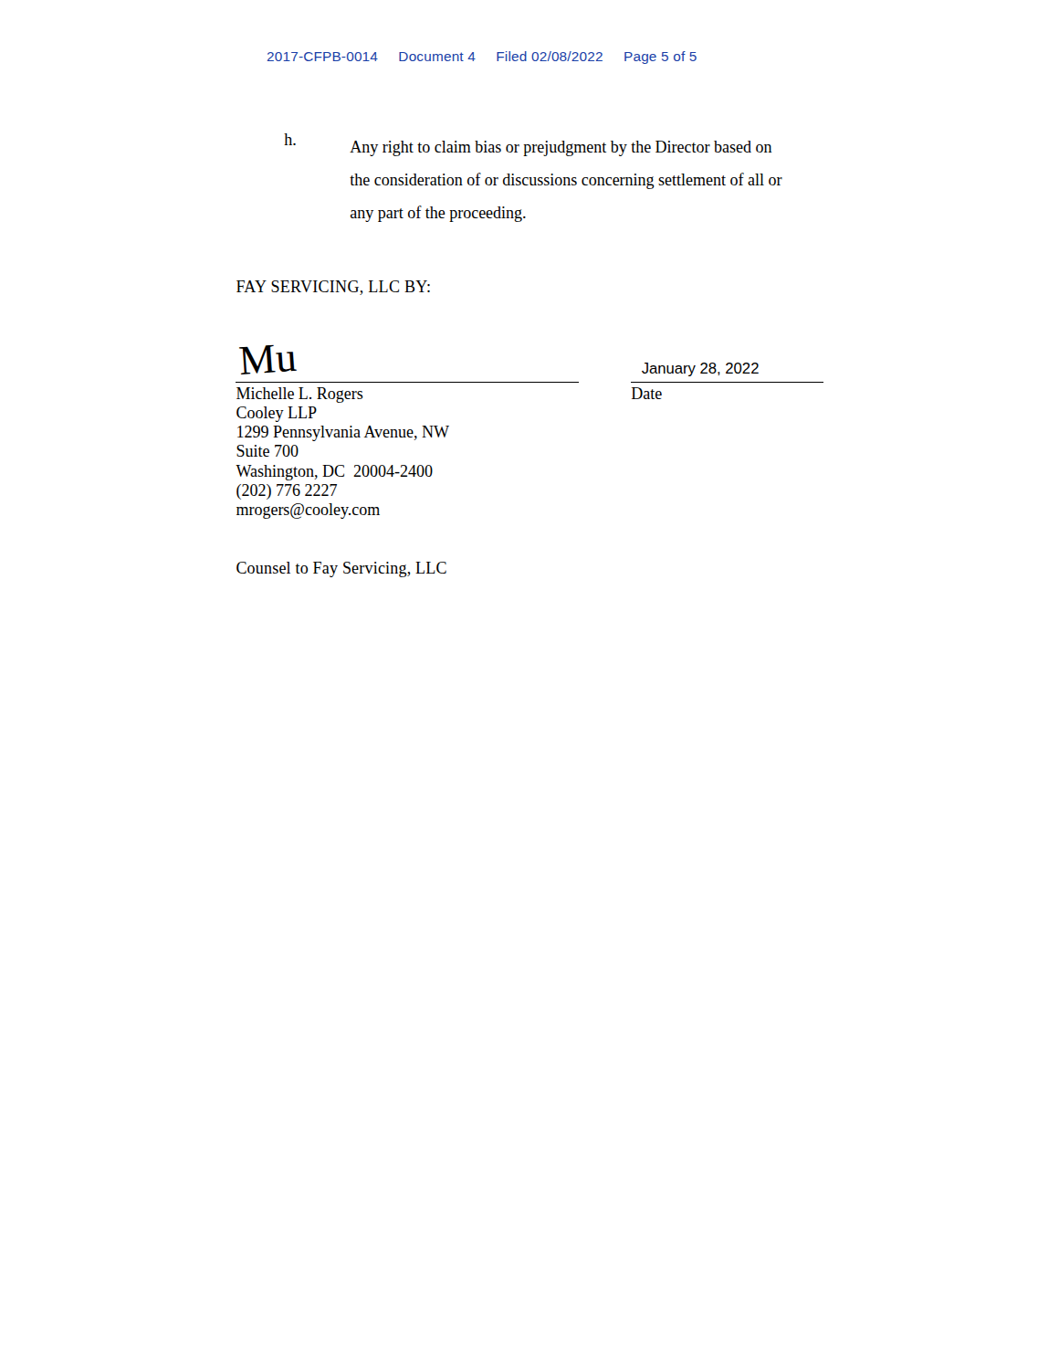2017-CFPB-0014 Document 4 Filed 02/08/2022 Page 5 of 5
h.
Any right to claim bias or prejudgment by the Director based on the consideration of or discussions concerning settlement of all or any part of the proceeding.
FAY SERVICING, LLC BY:
Mu
January 28, 2022
Michelle L. Rogers
Cooley LLP
1299 Pennsylvania Avenue, NW
Suite 700
Washington, DC 20004-2400
(202) 776 2227
mrogers@cooley.com
Date
Counsel to Fay Servicing, LLC